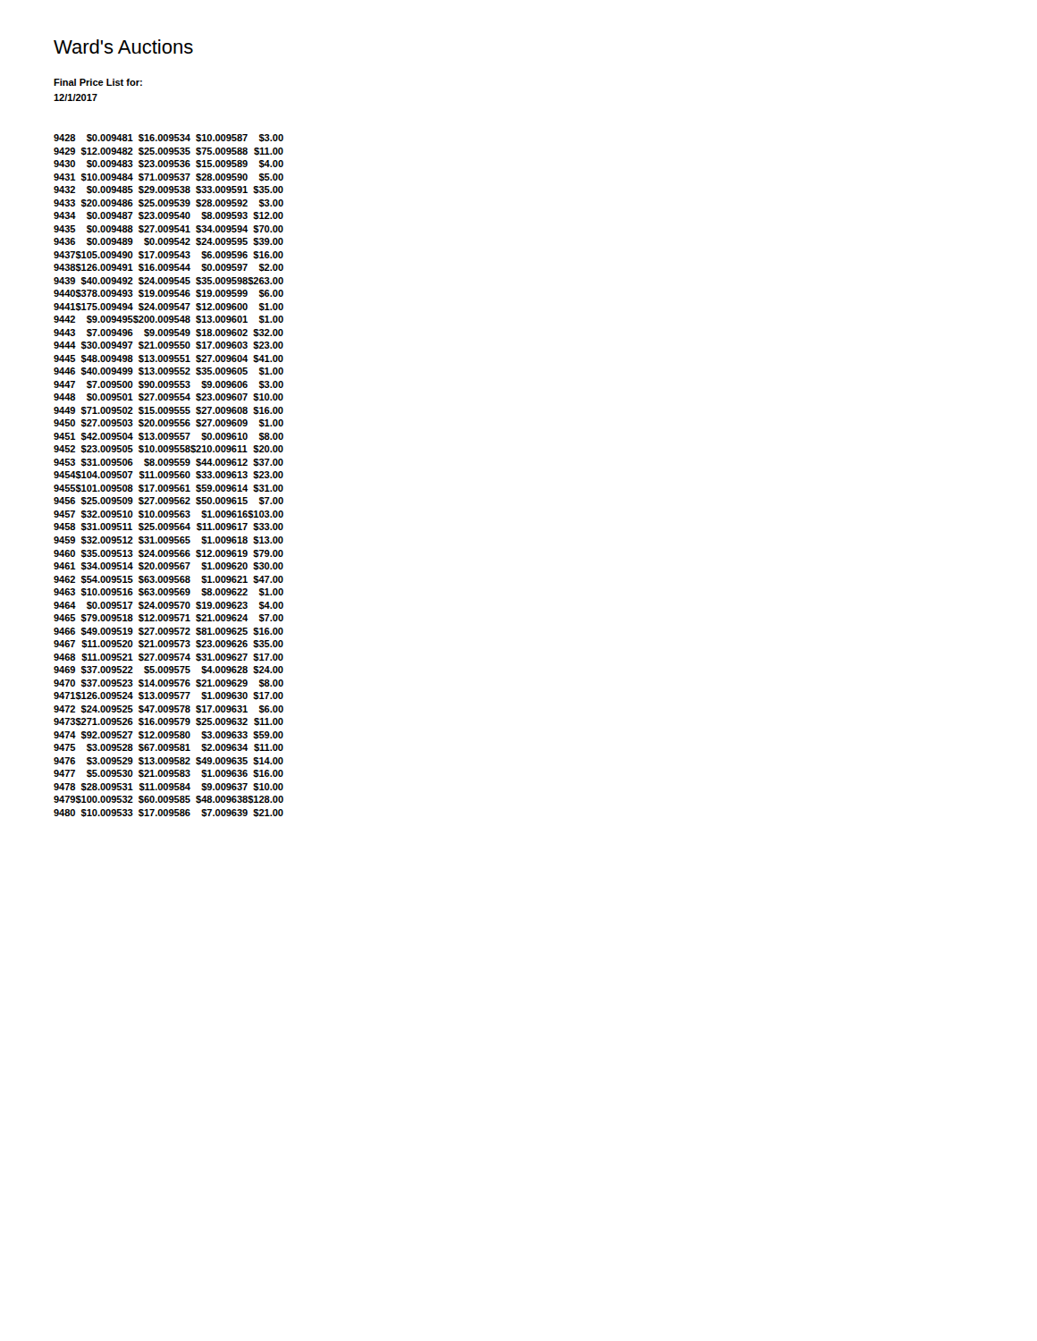Ward's Auctions
Final Price List for:
12/1/2017
| 9428 | $0.00 | 9481 | $16.00 | 9534 | $10.00 | 9587 | $3.00 |
| 9429 | $12.00 | 9482 | $25.00 | 9535 | $75.00 | 9588 | $11.00 |
| 9430 | $0.00 | 9483 | $23.00 | 9536 | $15.00 | 9589 | $4.00 |
| 9431 | $10.00 | 9484 | $71.00 | 9537 | $28.00 | 9590 | $5.00 |
| 9432 | $0.00 | 9485 | $29.00 | 9538 | $33.00 | 9591 | $35.00 |
| 9433 | $20.00 | 9486 | $25.00 | 9539 | $28.00 | 9592 | $3.00 |
| 9434 | $0.00 | 9487 | $23.00 | 9540 | $8.00 | 9593 | $12.00 |
| 9435 | $0.00 | 9488 | $27.00 | 9541 | $34.00 | 9594 | $70.00 |
| 9436 | $0.00 | 9489 | $0.00 | 9542 | $24.00 | 9595 | $39.00 |
| 9437 | $105.00 | 9490 | $17.00 | 9543 | $6.00 | 9596 | $16.00 |
| 9438 | $126.00 | 9491 | $16.00 | 9544 | $0.00 | 9597 | $2.00 |
| 9439 | $40.00 | 9492 | $24.00 | 9545 | $35.00 | 9598 | $263.00 |
| 9440 | $378.00 | 9493 | $19.00 | 9546 | $19.00 | 9599 | $6.00 |
| 9441 | $175.00 | 9494 | $24.00 | 9547 | $12.00 | 9600 | $1.00 |
| 9442 | $9.00 | 9495 | $200.00 | 9548 | $13.00 | 9601 | $1.00 |
| 9443 | $7.00 | 9496 | $9.00 | 9549 | $18.00 | 9602 | $32.00 |
| 9444 | $30.00 | 9497 | $21.00 | 9550 | $17.00 | 9603 | $23.00 |
| 9445 | $48.00 | 9498 | $13.00 | 9551 | $27.00 | 9604 | $41.00 |
| 9446 | $40.00 | 9499 | $13.00 | 9552 | $35.00 | 9605 | $1.00 |
| 9447 | $7.00 | 9500 | $90.00 | 9553 | $9.00 | 9606 | $3.00 |
| 9448 | $0.00 | 9501 | $27.00 | 9554 | $23.00 | 9607 | $10.00 |
| 9449 | $71.00 | 9502 | $15.00 | 9555 | $27.00 | 9608 | $16.00 |
| 9450 | $27.00 | 9503 | $20.00 | 9556 | $27.00 | 9609 | $1.00 |
| 9451 | $42.00 | 9504 | $13.00 | 9557 | $0.00 | 9610 | $8.00 |
| 9452 | $23.00 | 9505 | $10.00 | 9558 | $210.00 | 9611 | $20.00 |
| 9453 | $31.00 | 9506 | $8.00 | 9559 | $44.00 | 9612 | $37.00 |
| 9454 | $104.00 | 9507 | $11.00 | 9560 | $33.00 | 9613 | $23.00 |
| 9455 | $101.00 | 9508 | $17.00 | 9561 | $59.00 | 9614 | $31.00 |
| 9456 | $25.00 | 9509 | $27.00 | 9562 | $50.00 | 9615 | $7.00 |
| 9457 | $32.00 | 9510 | $10.00 | 9563 | $1.00 | 9616 | $103.00 |
| 9458 | $31.00 | 9511 | $25.00 | 9564 | $11.00 | 9617 | $33.00 |
| 9459 | $32.00 | 9512 | $31.00 | 9565 | $1.00 | 9618 | $13.00 |
| 9460 | $35.00 | 9513 | $24.00 | 9566 | $12.00 | 9619 | $79.00 |
| 9461 | $34.00 | 9514 | $20.00 | 9567 | $1.00 | 9620 | $30.00 |
| 9462 | $54.00 | 9515 | $63.00 | 9568 | $1.00 | 9621 | $47.00 |
| 9463 | $10.00 | 9516 | $63.00 | 9569 | $8.00 | 9622 | $1.00 |
| 9464 | $0.00 | 9517 | $24.00 | 9570 | $19.00 | 9623 | $4.00 |
| 9465 | $79.00 | 9518 | $12.00 | 9571 | $21.00 | 9624 | $7.00 |
| 9466 | $49.00 | 9519 | $27.00 | 9572 | $81.00 | 9625 | $16.00 |
| 9467 | $11.00 | 9520 | $21.00 | 9573 | $23.00 | 9626 | $35.00 |
| 9468 | $11.00 | 9521 | $27.00 | 9574 | $31.00 | 9627 | $17.00 |
| 9469 | $37.00 | 9522 | $5.00 | 9575 | $4.00 | 9628 | $24.00 |
| 9470 | $37.00 | 9523 | $14.00 | 9576 | $21.00 | 9629 | $8.00 |
| 9471 | $126.00 | 9524 | $13.00 | 9577 | $1.00 | 9630 | $17.00 |
| 9472 | $24.00 | 9525 | $47.00 | 9578 | $17.00 | 9631 | $6.00 |
| 9473 | $271.00 | 9526 | $16.00 | 9579 | $25.00 | 9632 | $11.00 |
| 9474 | $92.00 | 9527 | $12.00 | 9580 | $3.00 | 9633 | $59.00 |
| 9475 | $3.00 | 9528 | $67.00 | 9581 | $2.00 | 9634 | $11.00 |
| 9476 | $3.00 | 9529 | $13.00 | 9582 | $49.00 | 9635 | $14.00 |
| 9477 | $5.00 | 9530 | $21.00 | 9583 | $1.00 | 9636 | $16.00 |
| 9478 | $28.00 | 9531 | $11.00 | 9584 | $9.00 | 9637 | $10.00 |
| 9479 | $100.00 | 9532 | $60.00 | 9585 | $48.00 | 9638 | $128.00 |
| 9480 | $10.00 | 9533 | $17.00 | 9586 | $7.00 | 9639 | $21.00 |